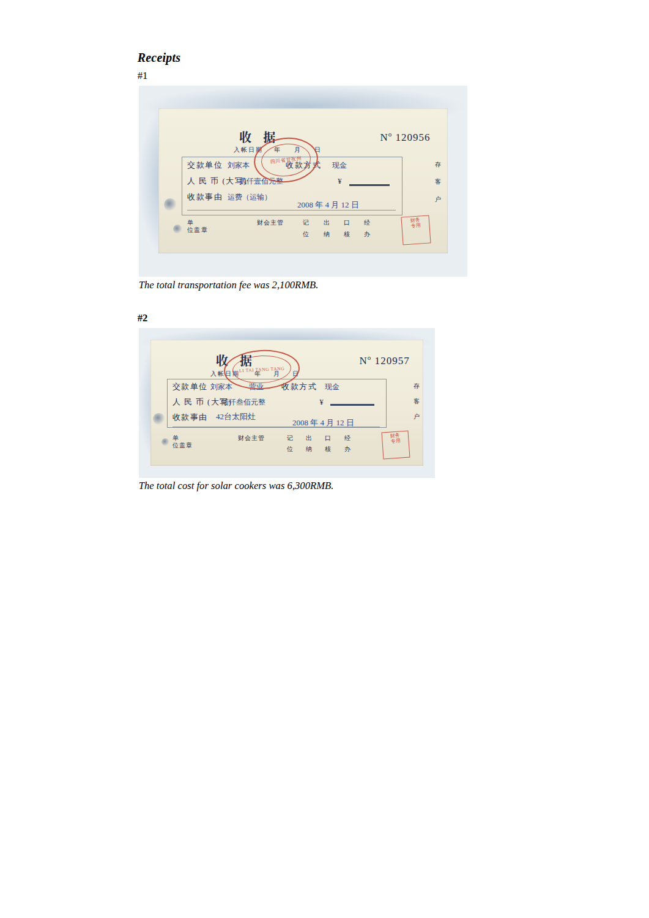Receipts
#1
收 据
No 120956
入帐日期
年
月
日
交款单位
刘家本
收款方式
现金
人 民 币 (大写)
贰仟壹佰元整
¥
收款事由
运费（运输）
2008 年 4 月 12 日
单
位盖章
财会主管
记
出
口
经
位
纳
核
办
存
客
户
四川省甘孜州
财务
专用
The total transportation fee was 2,100RMB.
#2
收 据
No 120957
入帐日期
年
月
日
交款单位
刘家本
营业
收款方式
现金
人 民 币 (大写)
陆仟叁佰元整
¥
收款事由
42台太阳灶
2008 年 4 月 12 日
单
位盖章
财会主管
记
出
口
经
位
纳
核
办
存
客
户
LI TAI TANG TANG
财务
专用
The total cost for solar cookers was 6,300RMB.